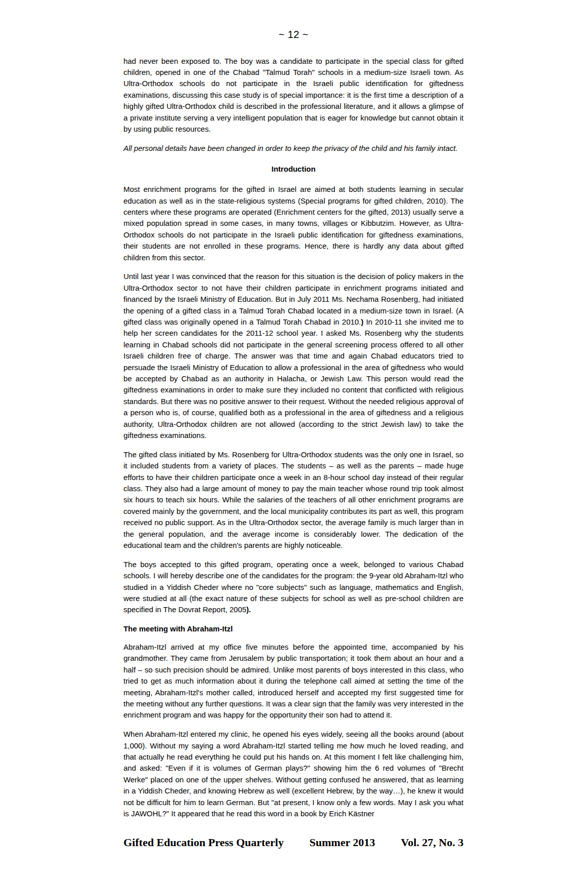~ 12 ~
had never been exposed to. The boy was a candidate to participate in the special class for gifted children, opened in one of the Chabad "Talmud Torah" schools in a medium-size Israeli town. As Ultra-Orthodox schools do not participate in the Israeli public identification for giftedness examinations, discussing this case study is of special importance: it is the first time a description of a highly gifted Ultra-Orthodox child is described in the professional literature, and it allows a glimpse of a private institute serving a very intelligent population that is eager for knowledge but cannot obtain it by using public resources.
All personal details have been changed in order to keep the privacy of the child and his family intact.
Introduction
Most enrichment programs for the gifted in Israel are aimed at both students learning in secular education as well as in the state-religious systems (Special programs for gifted children, 2010). The centers where these programs are operated (Enrichment centers for the gifted, 2013) usually serve a mixed population spread in some cases, in many towns, villages or Kibbutzim. However, as Ultra-Orthodox schools do not participate in the Israeli public identification for giftedness examinations, their students are not enrolled in these programs. Hence, there is hardly any data about gifted children from this sector.
Until last year I was convinced that the reason for this situation is the decision of policy makers in the Ultra-Orthodox sector to not have their children participate in enrichment programs initiated and financed by the Israeli Ministry of Education. But in July 2011 Ms. Nechama Rosenberg, had initiated the opening of a gifted class in a Talmud Torah Chabad located in a medium-size town in Israel. (A gifted class was originally opened in a Talmud Torah Chabad in 2010.) In 2010-11 she invited me to help her screen candidates for the 2011-12 school year. I asked Ms. Rosenberg why the students learning in Chabad schools did not participate in the general screening process offered to all other Israeli children free of charge. The answer was that time and again Chabad educators tried to persuade the Israeli Ministry of Education to allow a professional in the area of giftedness who would be accepted by Chabad as an authority in Halacha, or Jewish Law. This person would read the giftedness examinations in order to make sure they included no content that conflicted with religious standards. But there was no positive answer to their request. Without the needed religious approval of a person who is, of course, qualified both as a professional in the area of giftedness and a religious authority, Ultra-Orthodox children are not allowed (according to the strict Jewish law) to take the giftedness examinations.
The gifted class initiated by Ms. Rosenberg for Ultra-Orthodox students was the only one in Israel, so it included students from a variety of places. The students – as well as the parents – made huge efforts to have their children participate once a week in an 8-hour school day instead of their regular class. They also had a large amount of money to pay the main teacher whose round trip took almost six hours to teach six hours. While the salaries of the teachers of all other enrichment programs are covered mainly by the government, and the local municipality contributes its part as well, this program received no public support. As in the Ultra-Orthodox sector, the average family is much larger than in the general population, and the average income is considerably lower. The dedication of the educational team and the children's parents are highly noticeable.
The boys accepted to this gifted program, operating once a week, belonged to various Chabad schools. I will hereby describe one of the candidates for the program: the 9-year old Abraham-Itzl who studied in a Yiddish Cheder where no "core subjects" such as language, mathematics and English, were studied at all (the exact nature of these subjects for school as well as pre-school children are specified in The Dovrat Report, 2005).
The meeting with Abraham-Itzl
Abraham-Itzl arrived at my office five minutes before the appointed time, accompanied by his grandmother. They came from Jerusalem by public transportation; it took them about an hour and a half – so such precision should be admired. Unlike most parents of boys interested in this class, who tried to get as much information about it during the telephone call aimed at setting the time of the meeting, Abraham-Itzl's mother called, introduced herself and accepted my first suggested time for the meeting without any further questions. It was a clear sign that the family was very interested in the enrichment program and was happy for the opportunity their son had to attend it.
When Abraham-Itzl entered my clinic, he opened his eyes widely, seeing all the books around (about 1,000). Without my saying a word Abraham-Itzl started telling me how much he loved reading, and that actually he read everything he could put his hands on. At this moment I felt like challenging him, and asked: "Even if it is volumes of German plays?" showing him the 6 red volumes of "Brecht Werke" placed on one of the upper shelves. Without getting confused he answered, that as learning in a Yiddish Cheder, and knowing Hebrew as well (excellent Hebrew, by the way…), he knew it would not be difficult for him to learn German. But "at present, I know only a few words. May I ask you what is JAWOHL?" It appeared that he read this word in a book by Erich Kästner
Gifted Education Press Quarterly Summer 2013 Vol. 27, No. 3